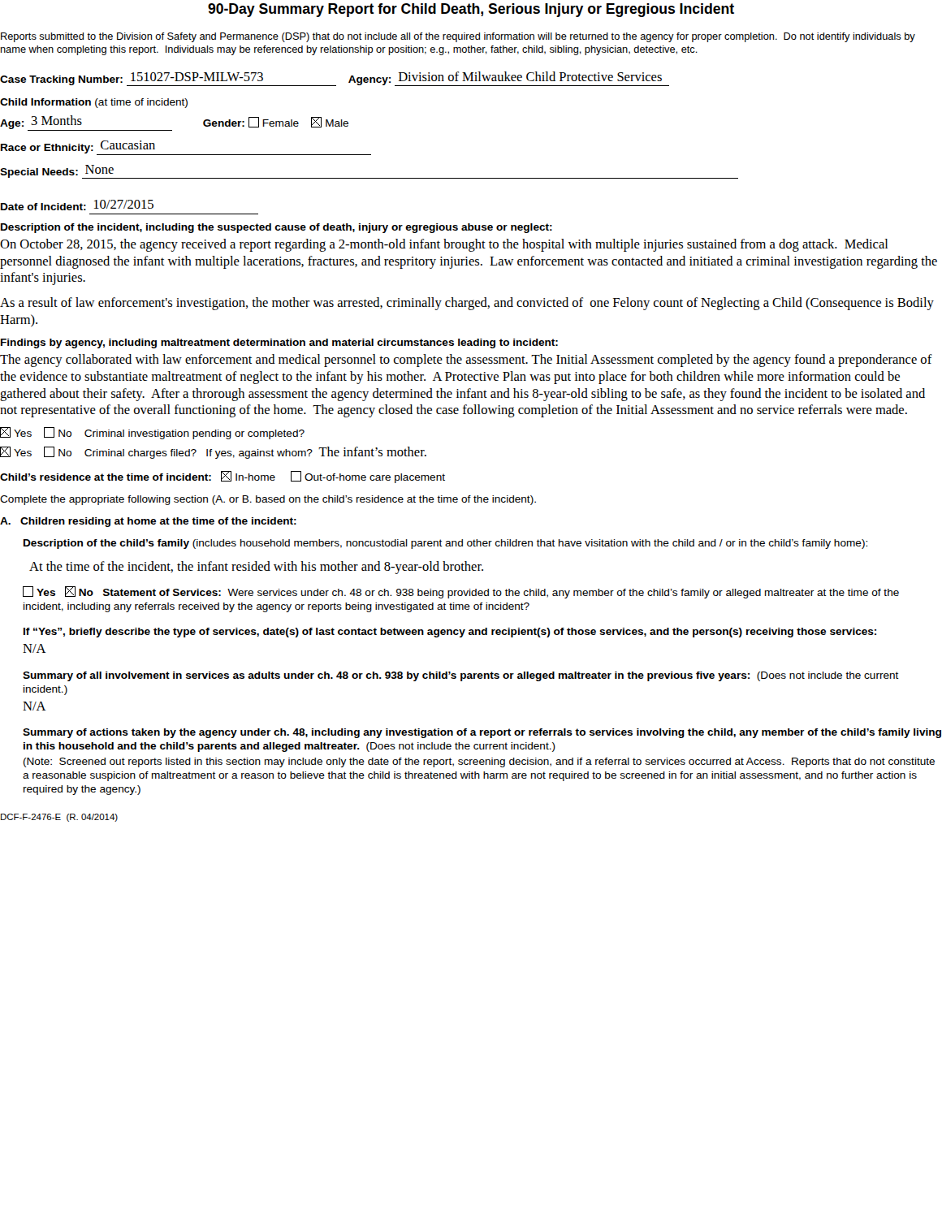90-Day Summary Report for Child Death, Serious Injury or Egregious Incident
Reports submitted to the Division of Safety and Permanence (DSP) that do not include all of the required information will be returned to the agency for proper completion. Do not identify individuals by name when completing this report. Individuals may be referenced by relationship or position; e.g., mother, father, child, sibling, physician, detective, etc.
Case Tracking Number: 151027-DSP-MILW-573 Agency: Division of Milwaukee Child Protective Services
Child Information (at time of incident)
Age: 3 Months Gender: Female Male
Race or Ethnicity: Caucasian
Special Needs: None
Date of Incident: 10/27/2015
Description of the incident, including the suspected cause of death, injury or egregious abuse or neglect:
On October 28, 2015, the agency received a report regarding a 2-month-old infant brought to the hospital with multiple injuries sustained from a dog attack. Medical personnel diagnosed the infant with multiple lacerations, fractures, and respritory injuries. Law enforcement was contacted and initiated a criminal investigation regarding the infant's injuries.
As a result of law enforcement's investigation, the mother was arrested, criminally charged, and convicted of one Felony count of Neglecting a Child (Consequence is Bodily Harm).
Findings by agency, including maltreatment determination and material circumstances leading to incident:
The agency collaborated with law enforcement and medical personnel to complete the assessment. The Initial Assessment completed by the agency found a preponderance of the evidence to substantiate maltreatment of neglect to the infant by his mother. A Protective Plan was put into place for both children while more information could be gathered about their safety. After a throrough assessment the agency determined the infant and his 8-year-old sibling to be safe, as they found the incident to be isolated and not representative of the overall functioning of the home. The agency closed the case following completion of the Initial Assessment and no service referrals were made.
Yes No Criminal investigation pending or completed?
Yes No Criminal charges filed? If yes, against whom? The infant’s mother.
Child’s residence at the time of incident: In-home Out-of-home care placement
Complete the appropriate following section (A. or B. based on the child’s residence at the time of the incident).
A. Children residing at home at the time of the incident:
Description of the child’s family (includes household members, noncustodial parent and other children that have visitation with the child and / or in the child’s family home):
At the time of the incident, the infant resided with his mother and 8-year-old brother.
Yes No Statement of Services: Were services under ch. 48 or ch. 938 being provided to the child, any member of the child’s family or alleged maltreater at the time of the incident, including any referrals received by the agency or reports being investigated at time of incident?
If “Yes”, briefly describe the type of services, date(s) of last contact between agency and recipient(s) of those services, and the person(s) receiving those services:
N/A
Summary of all involvement in services as adults under ch. 48 or ch. 938 by child’s parents or alleged maltreater in the previous five years: (Does not include the current incident.)
N/A
Summary of actions taken by the agency under ch. 48, including any investigation of a report or referrals to services involving the child, any member of the child’s family living in this household and the child’s parents and alleged maltreater. (Does not include the current incident.)
(Note: Screened out reports listed in this section may include only the date of the report, screening decision, and if a referral to services occurred at Access. Reports that do not constitute a reasonable suspicion of maltreatment or a reason to believe that the child is threatened with harm are not required to be screened in for an initial assessment, and no further action is required by the agency.)
DCF-F-2476-E (R. 04/2014)